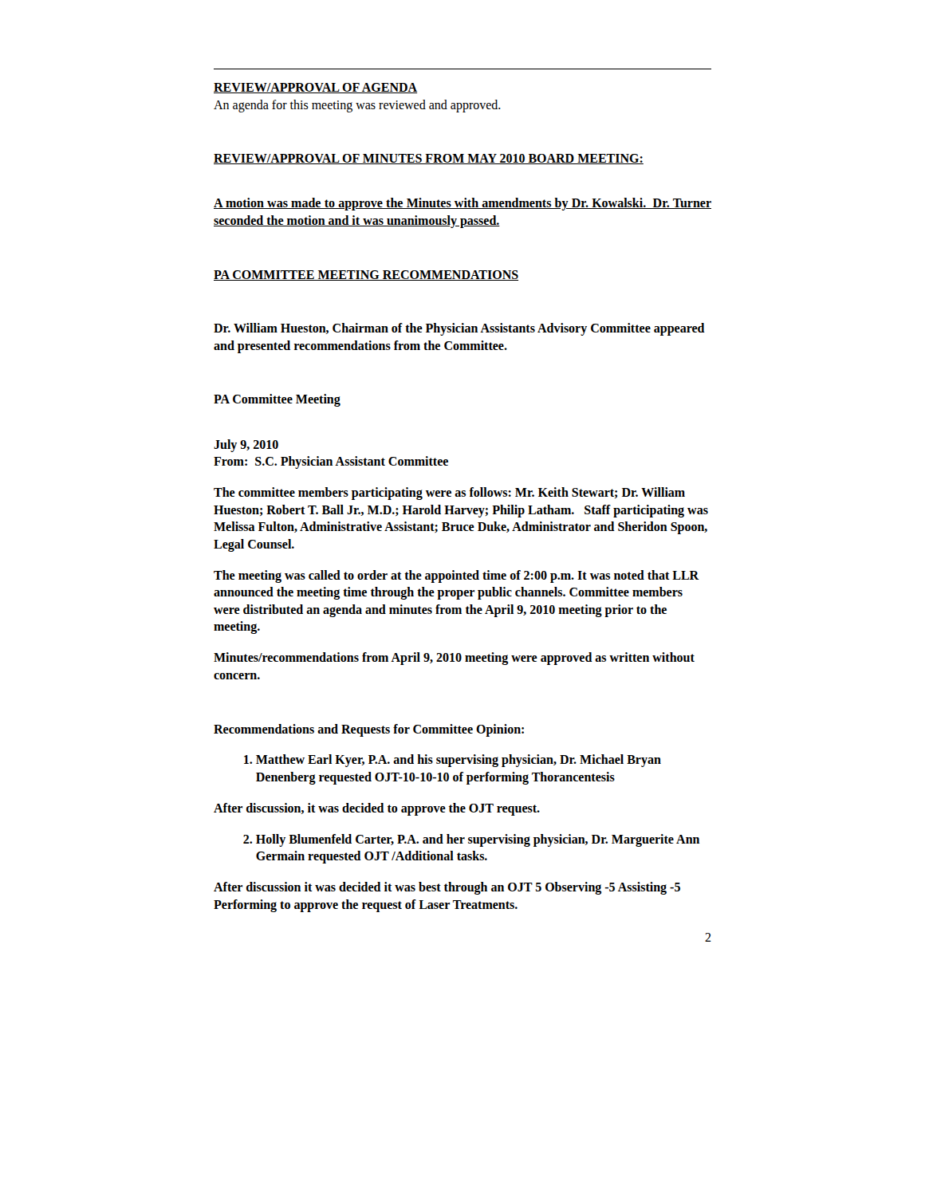REVIEW/APPROVAL OF AGENDA
An agenda for this meeting was reviewed and approved.
REVIEW/APPROVAL OF MINUTES FROM MAY 2010 BOARD MEETING:
A motion was made to approve the Minutes with amendments by Dr. Kowalski. Dr. Turner seconded the motion and it was unanimously passed.
PA COMMITTEE MEETING RECOMMENDATIONS
Dr. William Hueston, Chairman of the Physician Assistants Advisory Committee appeared and presented recommendations from the Committee.
PA Committee Meeting
July 9, 2010
From: S.C. Physician Assistant Committee
The committee members participating were as follows: Mr. Keith Stewart; Dr. William Hueston; Robert T. Ball Jr., M.D.; Harold Harvey; Philip Latham. Staff participating was Melissa Fulton, Administrative Assistant; Bruce Duke, Administrator and Sheridon Spoon, Legal Counsel.
The meeting was called to order at the appointed time of 2:00 p.m. It was noted that LLR announced the meeting time through the proper public channels. Committee members were distributed an agenda and minutes from the April 9, 2010 meeting prior to the meeting.
Minutes/recommendations from April 9, 2010 meeting were approved as written without concern.
Recommendations and Requests for Committee Opinion:
Matthew Earl Kyer, P.A. and his supervising physician, Dr. Michael Bryan Denenberg requested OJT-10-10-10 of performing Thorancentesis
After discussion, it was decided to approve the OJT request.
Holly Blumenfeld Carter, P.A. and her supervising physician, Dr. Marguerite Ann Germain requested OJT /Additional tasks.
After discussion it was decided it was best through an OJT 5 Observing -5 Assisting -5 Performing to approve the request of Laser Treatments.
2